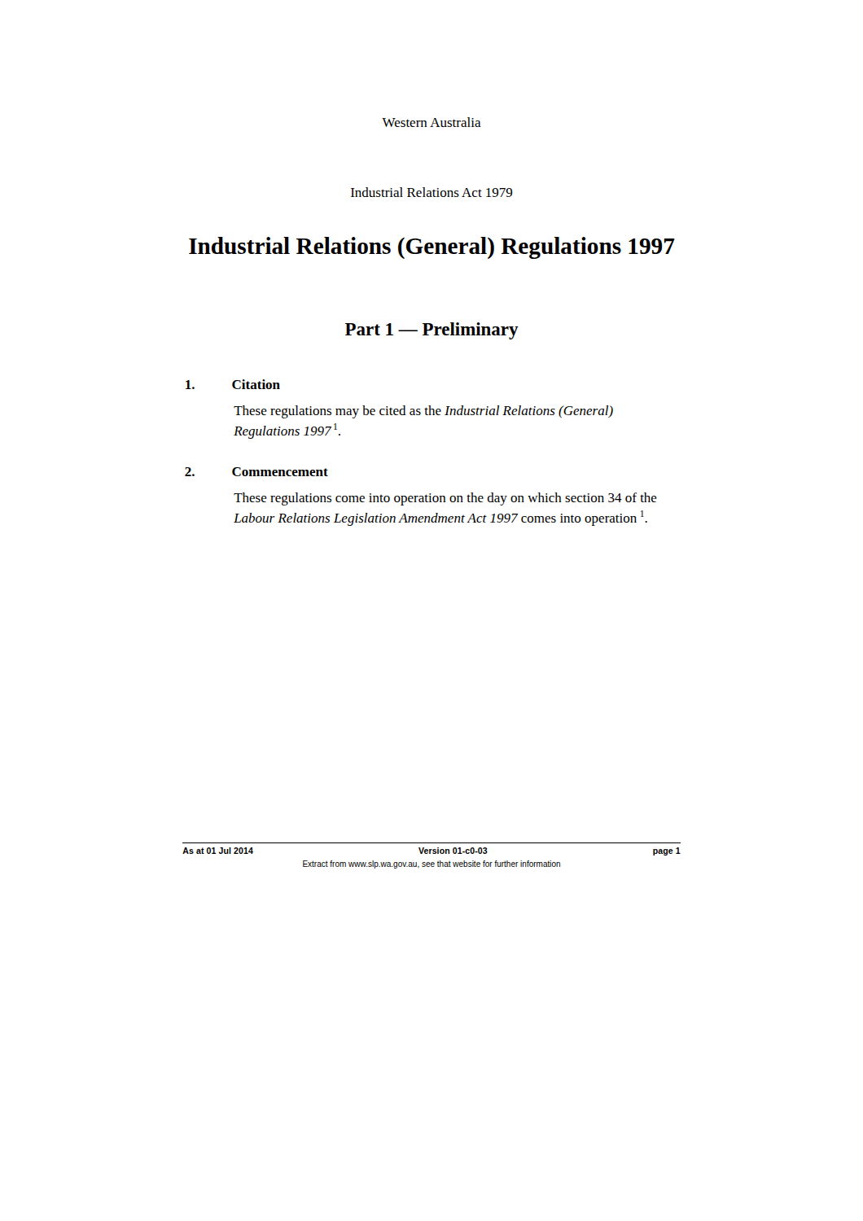Western Australia
Industrial Relations Act 1979
Industrial Relations (General) Regulations 1997
Part 1 — Preliminary
1. Citation
These regulations may be cited as the Industrial Relations (General) Regulations 1997 1.
2. Commencement
These regulations come into operation on the day on which section 34 of the Labour Relations Legislation Amendment Act 1997 comes into operation 1.
As at 01 Jul 2014 Version 01-c0-03 page 1
Extract from www.slp.wa.gov.au, see that website for further information